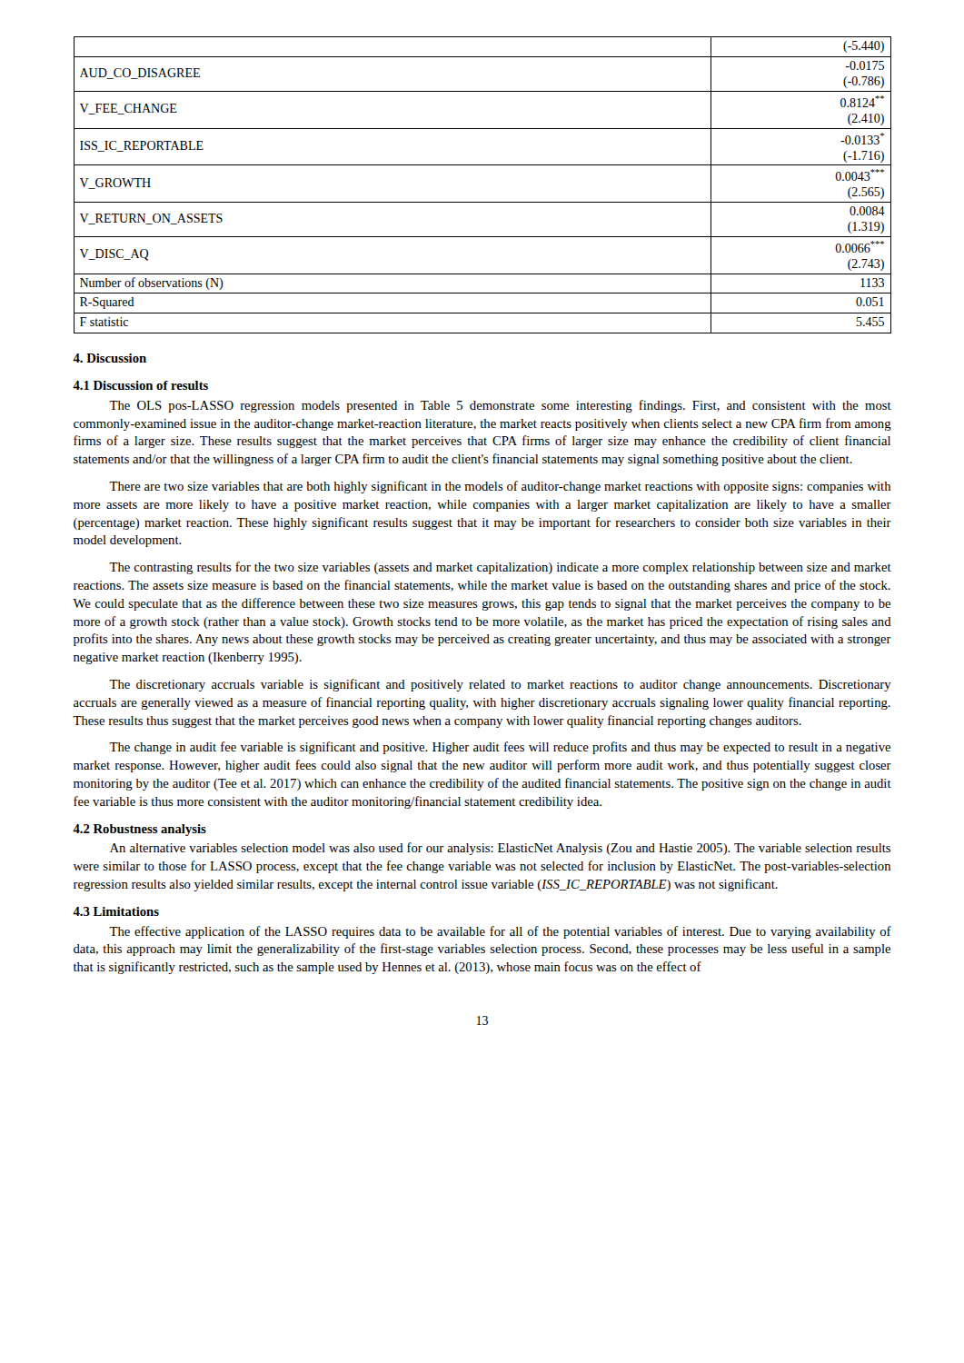| | (-5.440) |
| AUD_CO_DISAGREE | -0.0175 (-0.786) |
| V_FEE_CHANGE | 0.8124 ** (2.410) |
| ISS_IC_REPORTABLE | -0.0133 * (-1.716) |
| V_GROWTH | 0.0043 *** (2.565) |
| V_RETURN_ON_ASSETS | 0.0084 (1.319) |
| V_DISC_AQ | 0.0066 *** (2.743) |
| Number of observations (N) | 1133 |
| R-Squared | 0.051 |
| F statistic | 5.455 |
4. Discussion
4.1 Discussion of results
The OLS pos-LASSO regression models presented in Table 5 demonstrate some interesting findings. First, and consistent with the most commonly-examined issue in the auditor-change market-reaction literature, the market reacts positively when clients select a new CPA firm from among firms of a larger size. These results suggest that the market perceives that CPA firms of larger size may enhance the credibility of client financial statements and/or that the willingness of a larger CPA firm to audit the client's financial statements may signal something positive about the client.
There are two size variables that are both highly significant in the models of auditor-change market reactions with opposite signs: companies with more assets are more likely to have a positive market reaction, while companies with a larger market capitalization are likely to have a smaller (percentage) market reaction. These highly significant results suggest that it may be important for researchers to consider both size variables in their model development.
The contrasting results for the two size variables (assets and market capitalization) indicate a more complex relationship between size and market reactions. The assets size measure is based on the financial statements, while the market value is based on the outstanding shares and price of the stock. We could speculate that as the difference between these two size measures grows, this gap tends to signal that the market perceives the company to be more of a growth stock (rather than a value stock). Growth stocks tend to be more volatile, as the market has priced the expectation of rising sales and profits into the shares. Any news about these growth stocks may be perceived as creating greater uncertainty, and thus may be associated with a stronger negative market reaction (Ikenberry 1995).
The discretionary accruals variable is significant and positively related to market reactions to auditor change announcements. Discretionary accruals are generally viewed as a measure of financial reporting quality, with higher discretionary accruals signaling lower quality financial reporting. These results thus suggest that the market perceives good news when a company with lower quality financial reporting changes auditors.
The change in audit fee variable is significant and positive. Higher audit fees will reduce profits and thus may be expected to result in a negative market response. However, higher audit fees could also signal that the new auditor will perform more audit work, and thus potentially suggest closer monitoring by the auditor (Tee et al. 2017) which can enhance the credibility of the audited financial statements. The positive sign on the change in audit fee variable is thus more consistent with the auditor monitoring/financial statement credibility idea.
4.2 Robustness analysis
An alternative variables selection model was also used for our analysis: ElasticNet Analysis (Zou and Hastie 2005). The variable selection results were similar to those for LASSO process, except that the fee change variable was not selected for inclusion by ElasticNet. The post-variables-selection regression results also yielded similar results, except the internal control issue variable (ISS_IC_REPORTABLE) was not significant.
4.3 Limitations
The effective application of the LASSO requires data to be available for all of the potential variables of interest. Due to varying availability of data, this approach may limit the generalizability of the first-stage variables selection process. Second, these processes may be less useful in a sample that is significantly restricted, such as the sample used by Hennes et al. (2013), whose main focus was on the effect of
13